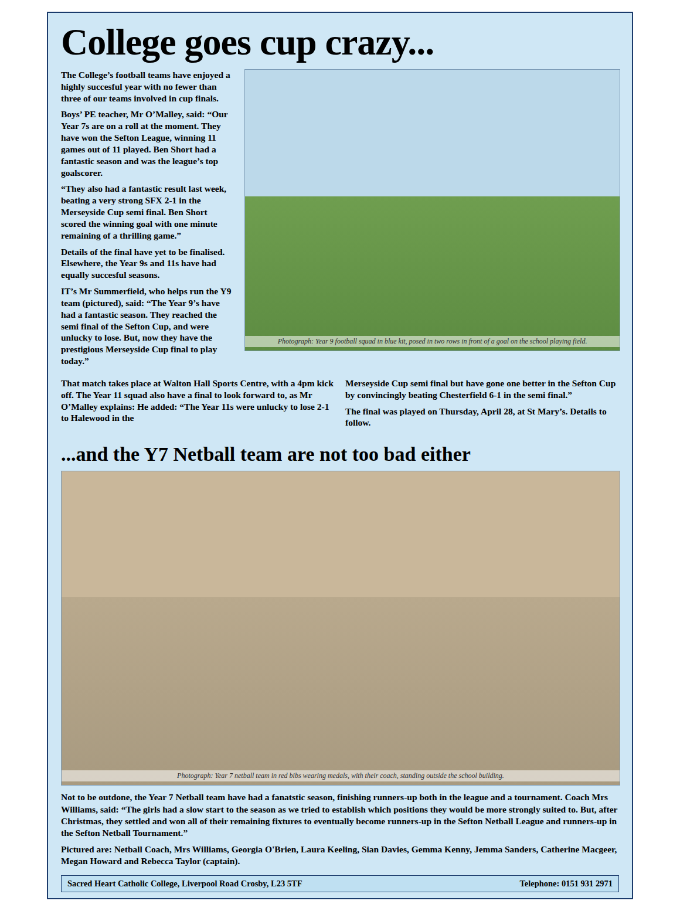College goes cup crazy...
The College’s football teams have enjoyed a highly succesful year with no fewer than three of our teams involved in cup finals.
Boys’ PE teacher, Mr O’Malley, said: “Our Year 7s are on a roll at the moment. They have won the Sefton League, winning 11 games out of 11 played. Ben Short had a fantastic season and was the league’s top goalscorer.
“They also had a fantastic result last week, beating a very strong SFX 2-1 in the Merseyside Cup semi final. Ben Short scored the winning goal with one minute remaining of a thrilling game.”
Details of the final have yet to be finalised. Elsewhere, the Year 9s and 11s have had equally succesful seasons.
IT’s Mr Summerfield, who helps run the Y9 team (pictured), said: “The Year 9’s have had a fantastic season. They reached the semi final of the Sefton Cup, and were unlucky to lose. But, now they have the prestigious Merseyside Cup final to play today.”
Photograph: Year 9 football squad in blue kit, posed in two rows in front of a goal on the school playing field.
That match takes place at Walton Hall Sports Centre, with a 4pm kick off. The Year 11 squad also have a final to look forward to, as Mr O’Malley explains: He added: “The Year 11s were unlucky to lose 2-1 to Halewood in the
Merseyside Cup semi final but have gone one better in the Sefton Cup by convincingly beating Chesterfield 6-1 in the semi final.”
The final was played on Thursday, April 28, at St Mary’s. Details to follow.
...and the Y7 Netball team are not too bad either
Photograph: Year 7 netball team in red bibs wearing medals, with their coach, standing outside the school building.
Not to be outdone, the Year 7 Netball team have had a fanatstic season, finishing runners-up both in the league and a tournament. Coach Mrs Williams, said: “The girls had a slow start to the season as we tried to establish which positions they would be more strongly suited to. But, after Christmas, they settled and won all of their remaining fixtures to eventually become runners-up in the Sefton Netball League and runners-up in the Sefton Netball Tournament.”
Pictured are: Netball Coach, Mrs Williams, Georgia O'Brien, Laura Keeling, Sian Davies, Gemma Kenny, Jemma Sanders, Catherine Macgeer, Megan Howard and Rebecca Taylor (captain).
Sacred Heart Catholic College, Liverpool Road Crosby, L23 5TF
Telephone: 0151 931 2971